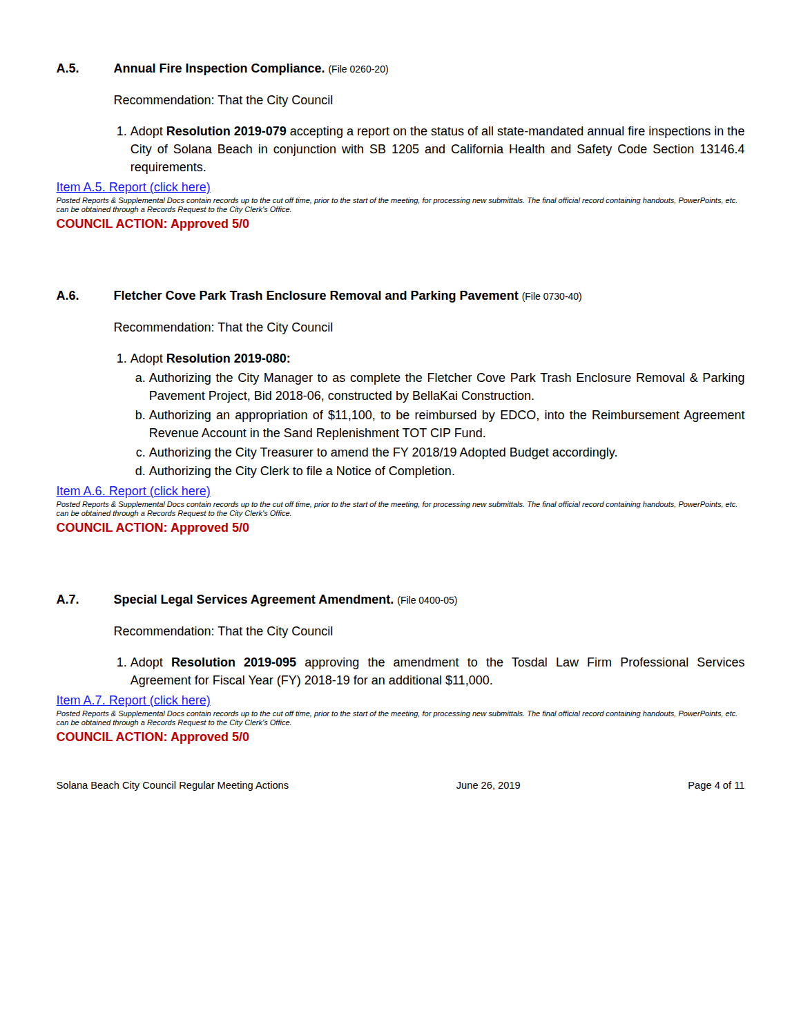A.5. Annual Fire Inspection Compliance. (File 0260-20)
Recommendation: That the City Council
Adopt Resolution 2019-079 accepting a report on the status of all state-mandated annual fire inspections in the City of Solana Beach in conjunction with SB 1205 and California Health and Safety Code Section 13146.4 requirements.
Item A.5. Report (click here)
Posted Reports & Supplemental Docs contain records up to the cut off time, prior to the start of the meeting, for processing new submittals. The final official record containing handouts, PowerPoints, etc. can be obtained through a Records Request to the City Clerk's Office.
COUNCIL ACTION: Approved 5/0
A.6. Fletcher Cove Park Trash Enclosure Removal and Parking Pavement (File 0730-40)
Recommendation: That the City Council
Adopt Resolution 2019-080:
Authorizing the City Manager to as complete the Fletcher Cove Park Trash Enclosure Removal & Parking Pavement Project, Bid 2018-06, constructed by BellaKai Construction.
Authorizing an appropriation of $11,100, to be reimbursed by EDCO, into the Reimbursement Agreement Revenue Account in the Sand Replenishment TOT CIP Fund.
Authorizing the City Treasurer to amend the FY 2018/19 Adopted Budget accordingly.
Authorizing the City Clerk to file a Notice of Completion.
Item A.6. Report (click here)
Posted Reports & Supplemental Docs contain records up to the cut off time, prior to the start of the meeting, for processing new submittals. The final official record containing handouts, PowerPoints, etc. can be obtained through a Records Request to the City Clerk's Office.
COUNCIL ACTION: Approved 5/0
A.7. Special Legal Services Agreement Amendment. (File 0400-05)
Recommendation: That the City Council
Adopt Resolution 2019-095 approving the amendment to the Tosdal Law Firm Professional Services Agreement for Fiscal Year (FY) 2018-19 for an additional $11,000.
Item A.7. Report (click here)
Posted Reports & Supplemental Docs contain records up to the cut off time, prior to the start of the meeting, for processing new submittals. The final official record containing handouts, PowerPoints, etc. can be obtained through a Records Request to the City Clerk's Office.
COUNCIL ACTION: Approved 5/0
Solana Beach City Council Regular Meeting Actions June 26, 2019 Page 4 of 11